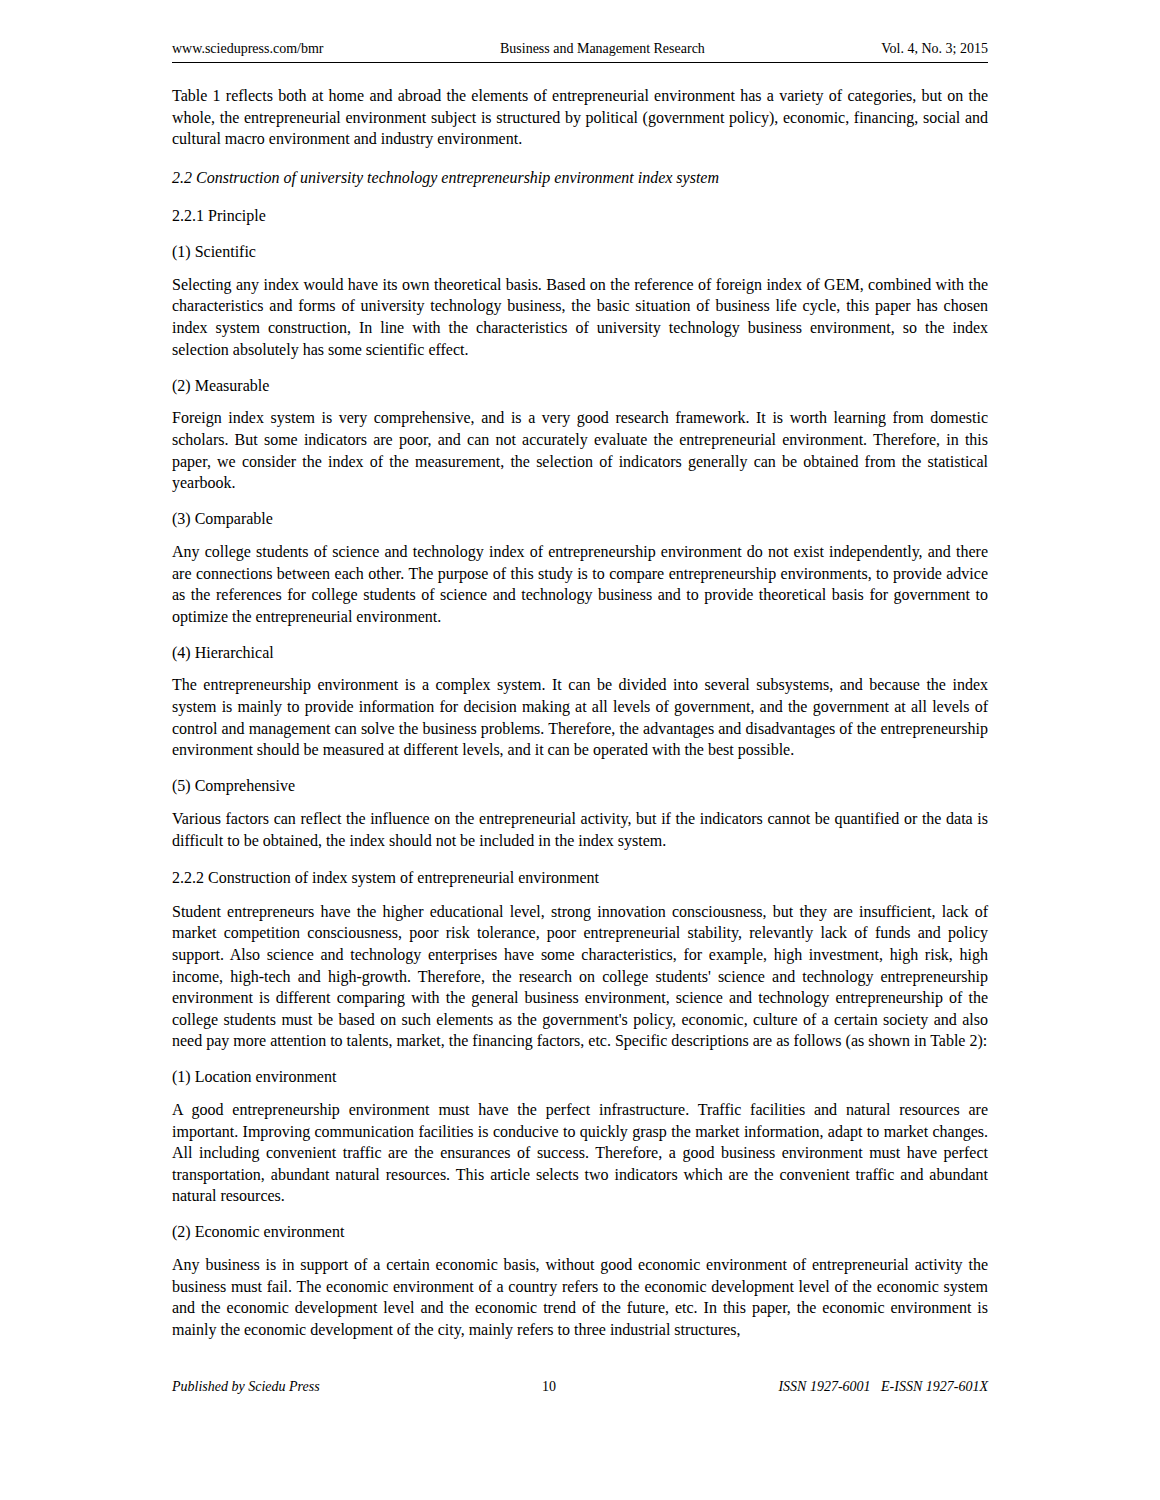www.sciedupress.com/bmr Business and Management Research Vol. 4, No. 3; 2015
Table 1 reflects both at home and abroad the elements of entrepreneurial environment has a variety of categories, but on the whole, the entrepreneurial environment subject is structured by political (government policy), economic, financing, social and cultural macro environment and industry environment.
2.2 Construction of university technology entrepreneurship environment index system
2.2.1 Principle
(1) Scientific
Selecting any index would have its own theoretical basis. Based on the reference of foreign index of GEM, combined with the characteristics and forms of university technology business, the basic situation of business life cycle, this paper has chosen index system construction, In line with the characteristics of university technology business environment, so the index selection absolutely has some scientific effect.
(2) Measurable
Foreign index system is very comprehensive, and is a very good research framework. It is worth learning from domestic scholars. But some indicators are poor, and can not accurately evaluate the entrepreneurial environment. Therefore, in this paper, we consider the index of the measurement, the selection of indicators generally can be obtained from the statistical yearbook.
(3) Comparable
Any college students of science and technology index of entrepreneurship environment do not exist independently, and there are connections between each other. The purpose of this study is to compare entrepreneurship environments, to provide advice as the references for college students of science and technology business and to provide theoretical basis for government to optimize the entrepreneurial environment.
(4) Hierarchical
The entrepreneurship environment is a complex system. It can be divided into several subsystems, and because the index system is mainly to provide information for decision making at all levels of government, and the government at all levels of control and management can solve the business problems. Therefore, the advantages and disadvantages of the entrepreneurship environment should be measured at different levels, and it can be operated with the best possible.
(5) Comprehensive
Various factors can reflect the influence on the entrepreneurial activity, but if the indicators cannot be quantified or the data is difficult to be obtained, the index should not be included in the index system.
2.2.2 Construction of index system of entrepreneurial environment
Student entrepreneurs have the higher educational level, strong innovation consciousness, but they are insufficient, lack of market competition consciousness, poor risk tolerance, poor entrepreneurial stability, relevantly lack of funds and policy support. Also science and technology enterprises have some characteristics, for example, high investment, high risk, high income, high-tech and high-growth. Therefore, the research on college students' science and technology entrepreneurship environment is different comparing with the general business environment, science and technology entrepreneurship of the college students must be based on such elements as the government's policy, economic, culture of a certain society and also need pay more attention to talents, market, the financing factors, etc. Specific descriptions are as follows (as shown in Table 2):
(1) Location environment
A good entrepreneurship environment must have the perfect infrastructure. Traffic facilities and natural resources are important. Improving communication facilities is conducive to quickly grasp the market information, adapt to market changes. All including convenient traffic are the ensurances of success. Therefore, a good business environment must have perfect transportation, abundant natural resources. This article selects two indicators which are the convenient traffic and abundant natural resources.
(2) Economic environment
Any business is in support of a certain economic basis, without good economic environment of entrepreneurial activity the business must fail. The economic environment of a country refers to the economic development level of the economic system and the economic development level and the economic trend of the future, etc. In this paper, the economic environment is mainly the economic development of the city, mainly refers to three industrial structures,
Published by Sciedu Press 10 ISSN 1927-6001 E-ISSN 1927-601X